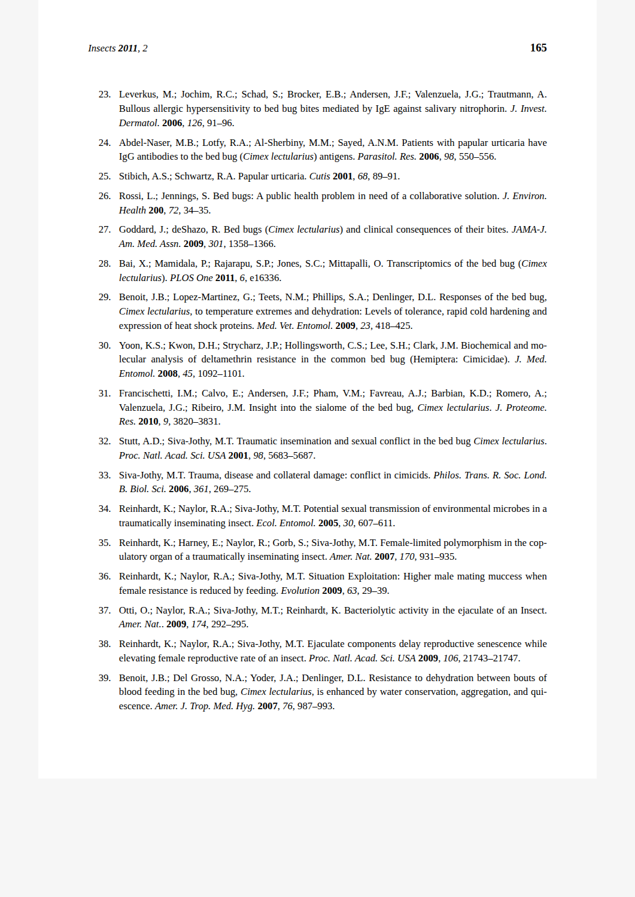Insects 2011, 2 165
23. Leverkus, M.; Jochim, R.C.; Schad, S.; Brocker, E.B.; Andersen, J.F.; Valenzuela, J.G.; Trautmann, A. Bullous allergic hypersensitivity to bed bug bites mediated by IgE against salivary nitrophorin. J. Invest. Dermatol. 2006, 126, 91–96.
24. Abdel-Naser, M.B.; Lotfy, R.A.; Al-Sherbiny, M.M.; Sayed, A.N.M. Patients with papular urticaria have IgG antibodies to the bed bug (Cimex lectularius) antigens. Parasitol. Res. 2006, 98, 550–556.
25. Stibich, A.S.; Schwartz, R.A. Papular urticaria. Cutis 2001, 68, 89–91.
26. Rossi, L.; Jennings, S. Bed bugs: A public health problem in need of a collaborative solution. J. Environ. Health 200, 72, 34–35.
27. Goddard, J.; deShazo, R. Bed bugs (Cimex lectularius) and clinical consequences of their bites. JAMA-J. Am. Med. Assn. 2009, 301, 1358–1366.
28. Bai, X.; Mamidala, P.; Rajarapu, S.P.; Jones, S.C.; Mittapalli, O. Transcriptomics of the bed bug (Cimex lectularius). PLOS One 2011, 6, e16336.
29. Benoit, J.B.; Lopez-Martinez, G.; Teets, N.M.; Phillips, S.A.; Denlinger, D.L. Responses of the bed bug, Cimex lectularius, to temperature extremes and dehydration: Levels of tolerance, rapid cold hardening and expression of heat shock proteins. Med. Vet. Entomol. 2009, 23, 418–425.
30. Yoon, K.S.; Kwon, D.H.; Strycharz, J.P.; Hollingsworth, C.S.; Lee, S.H.; Clark, J.M. Biochemical and molecular analysis of deltamethrin resistance in the common bed bug (Hemiptera: Cimicidae). J. Med. Entomol. 2008, 45, 1092–1101.
31. Francischetti, I.M.; Calvo, E.; Andersen, J.F.; Pham, V.M.; Favreau, A.J.; Barbian, K.D.; Romero, A.; Valenzuela, J.G.; Ribeiro, J.M. Insight into the sialome of the bed bug, Cimex lectularius. J. Proteome. Res. 2010, 9, 3820–3831.
32. Stutt, A.D.; Siva-Jothy, M.T. Traumatic insemination and sexual conflict in the bed bug Cimex lectularius. Proc. Natl. Acad. Sci. USA 2001, 98, 5683–5687.
33. Siva-Jothy, M.T. Trauma, disease and collateral damage: conflict in cimicids. Philos. Trans. R. Soc. Lond. B. Biol. Sci. 2006, 361, 269–275.
34. Reinhardt, K.; Naylor, R.A.; Siva-Jothy, M.T. Potential sexual transmission of environmental microbes in a traumatically inseminating insect. Ecol. Entomol. 2005, 30, 607–611.
35. Reinhardt, K.; Harney, E.; Naylor, R.; Gorb, S.; Siva-Jothy, M.T. Female-limited polymorphism in the copulatory organ of a traumatically inseminating insect. Amer. Nat. 2007, 170, 931–935.
36. Reinhardt, K.; Naylor, R.A.; Siva-Jothy, M.T. Situation Exploitation: Higher male mating muccess when female resistance is reduced by feeding. Evolution 2009, 63, 29–39.
37. Otti, O.; Naylor, R.A.; Siva-Jothy, M.T.; Reinhardt, K. Bacteriolytic activity in the ejaculate of an Insect. Amer. Nat.. 2009, 174, 292–295.
38. Reinhardt, K.; Naylor, R.A.; Siva-Jothy, M.T. Ejaculate components delay reproductive senescence while elevating female reproductive rate of an insect. Proc. Natl. Acad. Sci. USA 2009, 106, 21743–21747.
39. Benoit, J.B.; Del Grosso, N.A.; Yoder, J.A.; Denlinger, D.L. Resistance to dehydration between bouts of blood feeding in the bed bug, Cimex lectularius, is enhanced by water conservation, aggregation, and quiescence. Amer. J. Trop. Med. Hyg. 2007, 76, 987–993.